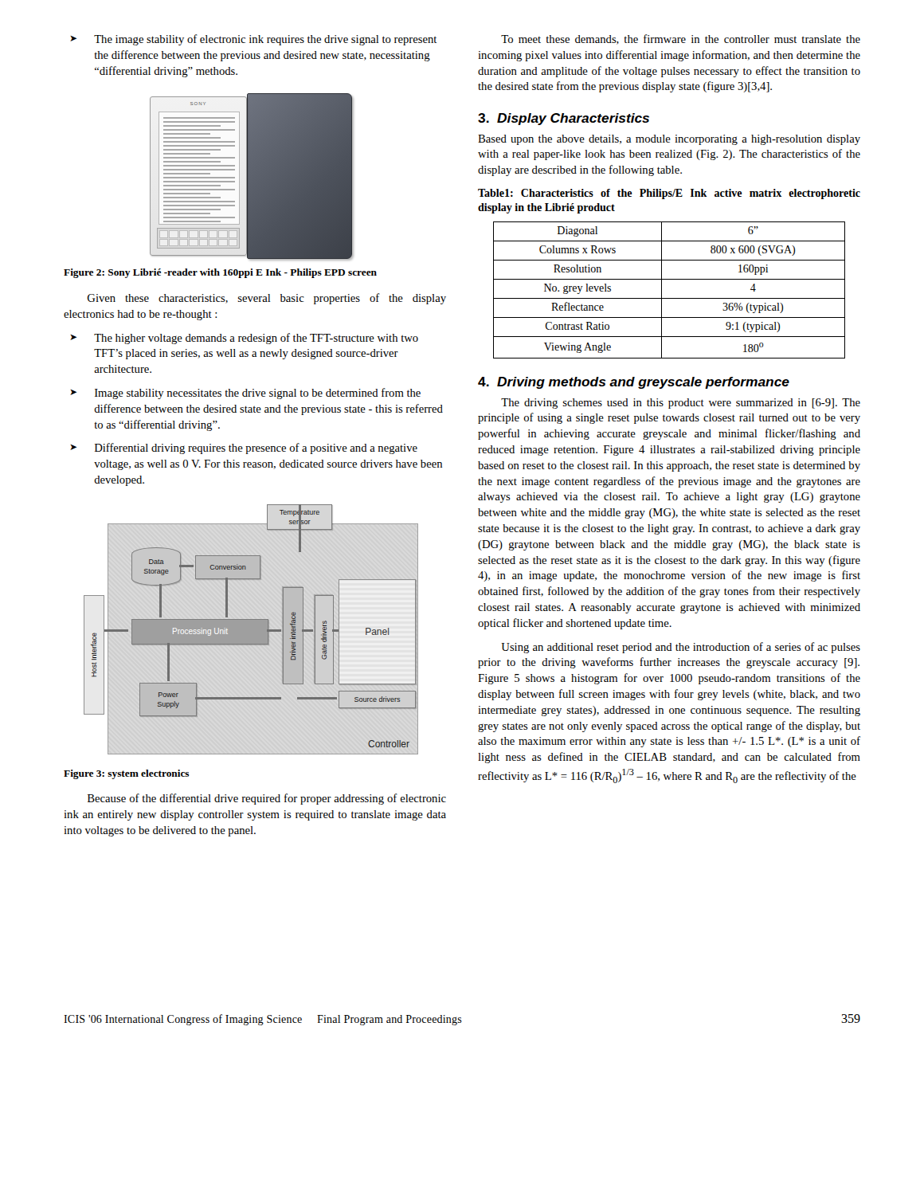The image stability of electronic ink requires the drive signal to represent the difference between the previous and desired new state, necessitating “differential driving” methods.
SONY
Figure 2: Sony Librié -reader with 160ppi E Ink - Philips EPD screen
Given these characteristics, several basic properties of the display electronics had to be re-thought :
The higher voltage demands a redesign of the TFT-structure with two TFT’s placed in series, as well as a newly designed source-driver architecture.
Image stability necessitates the drive signal to be determined from the difference between the desired state and the previous state - this is referred to as “differential driving”.
Differential driving requires the presence of a positive and a negative voltage, as well as 0 V. For this reason, dedicated source drivers have been developed.
Controller
Host Interface
Temperature
sensor
Data
Storage
Conversion
Processing Unit
Power
Supply
Driver interface
Gate drivers
Panel
Source drivers
Figure 3: system electronics
Because of the differential drive required for proper addressing of electronic ink an entirely new display controller system is required to translate image data into voltages to be delivered to the panel.
To meet these demands, the firmware in the controller must translate the incoming pixel values into differential image information, and then determine the duration and amplitude of the voltage pulses necessary to effect the transition to the desired state from the previous display state (figure 3)[3,4].
3. Display Characteristics
Based upon the above details, a module incorporating a high-resolution display with a real paper-like look has been realized (Fig. 2). The characteristics of the display are described in the following table.
Table1: Characteristics of the Philips/E Ink active matrix electrophoretic display in the Librié product
| Diagonal | 6” |
| Columns x Rows | 800 x 600 (SVGA) |
| Resolution | 160ppi |
| No. grey levels | 4 |
| Reflectance | 36% (typical) |
| Contrast Ratio | 9:1 (typical) |
| Viewing Angle | 180 o |
4. Driving methods and greyscale performance
The driving schemes used in this product were summarized in [6-9]. The principle of using a single reset pulse towards closest rail turned out to be very powerful in achieving accurate greyscale and minimal flicker/flashing and reduced image retention. Figure 4 illustrates a rail-stabilized driving principle based on reset to the closest rail. In this approach, the reset state is determined by the next image content regardless of the previous image and the graytones are always achieved via the closest rail. To achieve a light gray (LG) graytone between white and the middle gray (MG), the white state is selected as the reset state because it is the closest to the light gray. In contrast, to achieve a dark gray (DG) graytone between black and the middle gray (MG), the black state is selected as the reset state as it is the closest to the dark gray. In this way (figure 4), in an image update, the monochrome version of the new image is first obtained first, followed by the addition of the gray tones from their respectively closest rail states. A reasonably accurate graytone is achieved with minimized optical flicker and shortened update time.
Using an additional reset period and the introduction of a series of ac pulses prior to the driving waveforms further increases the greyscale accuracy [9]. Figure 5 shows a histogram for over 1000 pseudo-random transitions of the display between full screen images with four grey levels (white, black, and two intermediate grey states), addressed in one continuous sequence. The resulting grey states are not only evenly spaced across the optical range of the display, but also the maximum error within any state is less than +/- 1.5 L*. (L* is a unit of light ness as defined in the CIELAB standard, and can be calculated from reflectivity as L* = 116 (R/R0)1/3 – 16, where R and R0 are the reflectivity of the
ICIS '06 International Congress of Imaging Science Final Program and Proceedings
359